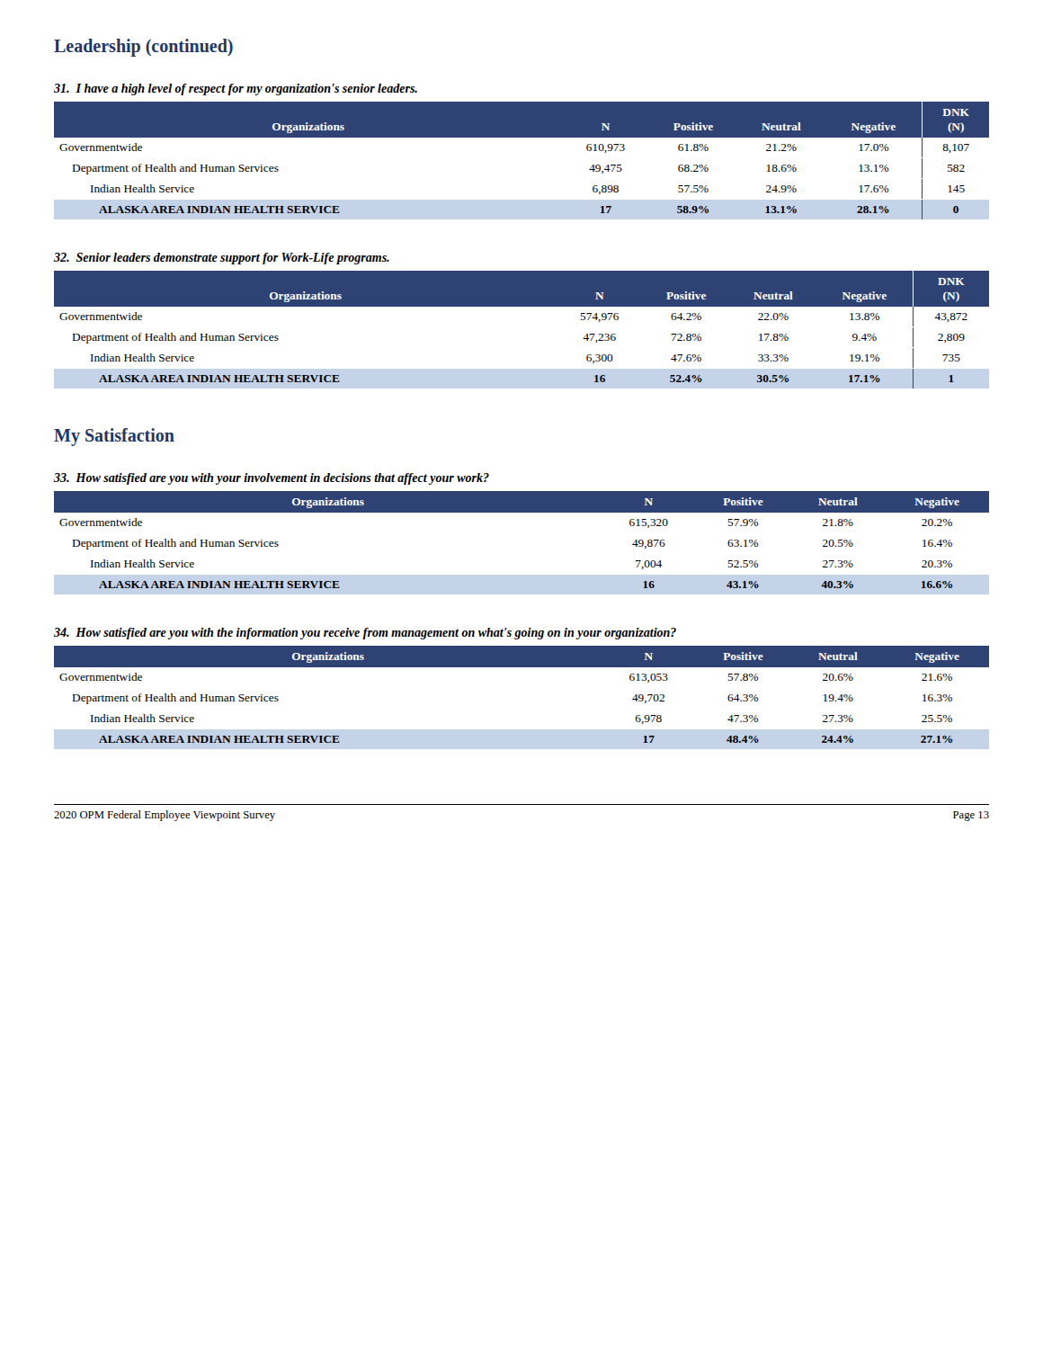Leadership (continued)
31. I have a high level of respect for my organization's senior leaders.
| Organizations | N | Positive | Neutral | Negative | DNK (N) |
| --- | --- | --- | --- | --- | --- |
| Governmentwide | 610,973 | 61.8% | 21.2% | 17.0% | 8,107 |
| Department of Health and Human Services | 49,475 | 68.2% | 18.6% | 13.1% | 582 |
| Indian Health Service | 6,898 | 57.5% | 24.9% | 17.6% | 145 |
| ALASKA AREA INDIAN HEALTH SERVICE | 17 | 58.9% | 13.1% | 28.1% | 0 |
32. Senior leaders demonstrate support for Work-Life programs.
| Organizations | N | Positive | Neutral | Negative | DNK (N) |
| --- | --- | --- | --- | --- | --- |
| Governmentwide | 574,976 | 64.2% | 22.0% | 13.8% | 43,872 |
| Department of Health and Human Services | 47,236 | 72.8% | 17.8% | 9.4% | 2,809 |
| Indian Health Service | 6,300 | 47.6% | 33.3% | 19.1% | 735 |
| ALASKA AREA INDIAN HEALTH SERVICE | 16 | 52.4% | 30.5% | 17.1% | 1 |
My Satisfaction
33. How satisfied are you with your involvement in decisions that affect your work?
| Organizations | N | Positive | Neutral | Negative |
| --- | --- | --- | --- | --- |
| Governmentwide | 615,320 | 57.9% | 21.8% | 20.2% |
| Department of Health and Human Services | 49,876 | 63.1% | 20.5% | 16.4% |
| Indian Health Service | 7,004 | 52.5% | 27.3% | 20.3% |
| ALASKA AREA INDIAN HEALTH SERVICE | 16 | 43.1% | 40.3% | 16.6% |
34. How satisfied are you with the information you receive from management on what's going on in your organization?
| Organizations | N | Positive | Neutral | Negative |
| --- | --- | --- | --- | --- |
| Governmentwide | 613,053 | 57.8% | 20.6% | 21.6% |
| Department of Health and Human Services | 49,702 | 64.3% | 19.4% | 16.3% |
| Indian Health Service | 6,978 | 47.3% | 27.3% | 25.5% |
| ALASKA AREA INDIAN HEALTH SERVICE | 17 | 48.4% | 24.4% | 27.1% |
2020 OPM Federal Employee Viewpoint Survey Page 13